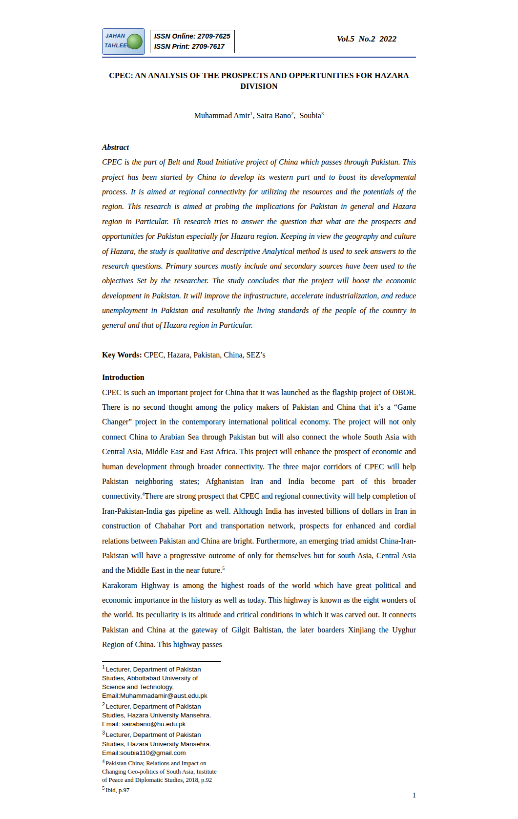JAHAN TAHLEEQ
ISSN Online: 2709-7625
ISSN Print: 2709-7617
Vol.5 No.2 2022
CPEC: AN ANALYSIS OF THE PROSPECTS AND OPPERTUNITIES FOR HAZARA DIVISION
Muhammad Amir1, Saira Bano2, Soubia3
Abstract
CPEC is the part of Belt and Road Initiative project of China which passes through Pakistan. This project has been started by China to develop its western part and to boost its developmental process. It is aimed at regional connectivity for utilizing the resources and the potentials of the region. This research is aimed at probing the implications for Pakistan in general and Hazara region in Particular. Th research tries to answer the question that what are the prospects and opportunities for Pakistan especially for Hazara region. Keeping in view the geography and culture of Hazara, the study is qualitative and descriptive Analytical method is used to seek answers to the research questions. Primary sources mostly include and secondary sources have been used to the objectives Set by the researcher. The study concludes that the project will boost the economic development in Pakistan. It will improve the infrastructure, accelerate industrialization, and reduce unemployment in Pakistan and resultantly the living standards of the people of the country in general and that of Hazara region in Particular.
Key Words: CPEC, Hazara, Pakistan, China, SEZ’s
Introduction
CPEC is such an important project for China that it was launched as the flagship project of OBOR. There is no second thought among the policy makers of Pakistan and China that it’s a “Game Changer” project in the contemporary international political economy. The project will not only connect China to Arabian Sea through Pakistan but will also connect the whole South Asia with Central Asia, Middle East and East Africa. This project will enhance the prospect of economic and human development through broader connectivity. The three major corridors of CPEC will help Pakistan neighboring states; Afghanistan Iran and India become part of this broader connectivity.4There are strong prospect that CPEC and regional connectivity will help completion of Iran-Pakistan-India gas pipeline as well. Although India has invested billions of dollars in Iran in construction of Chabahar Port and transportation network, prospects for enhanced and cordial relations between Pakistan and China are bright. Furthermore, an emerging triad amidst China-Iran-Pakistan will have a progressive outcome of only for themselves but for south Asia, Central Asia and the Middle East in the near future.5
Karakoram Highway is among the highest roads of the world which have great political and economic importance in the history as well as today. This highway is known as the eight wonders of the world. Its peculiarity is its altitude and critical conditions in which it was carved out. It connects Pakistan and China at the gateway of Gilgit Baltistan, the later boarders Xinjiang the Uyghur Region of China. This highway passes
1 Lecturer, Department of Pakistan Studies, Abbottabad University of Science and Technology. Email:Muhammadamir@aust.edu.pk
2 Lecturer, Department of Pakistan Studies, Hazara University Mansehra. Email: sairabano@hu.edu.pk
3 Lecturer, Department of Pakistan Studies, Hazara University Mansehra. Email:soubia110@gmail.com
4 Pakistan China; Relations and Impact on Changing Geo-politics of South Asia, Institute of Peace and Diplomatic Studies, 2018, p.92
5 Ibid, p.97
1